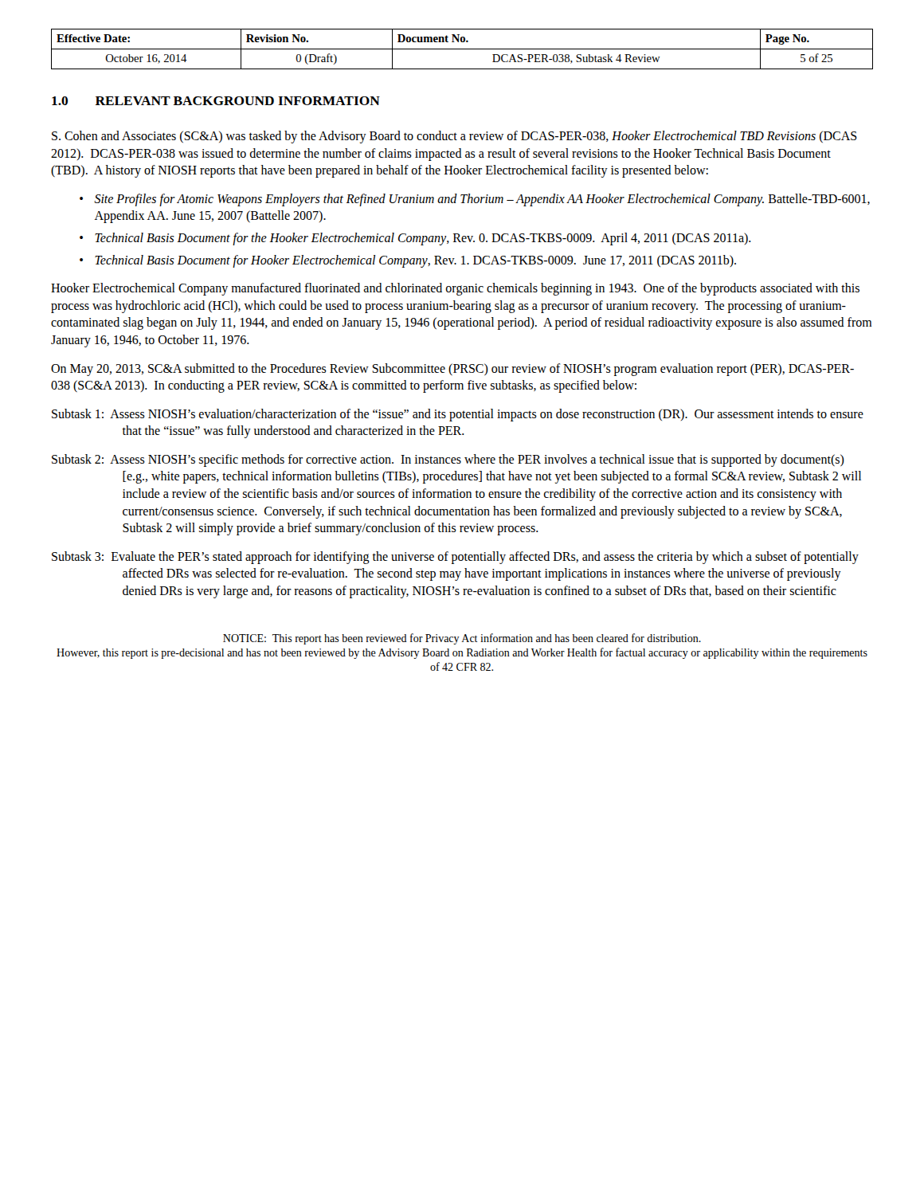| Effective Date: | Revision No. | Document No. | Page No. |
| --- | --- | --- | --- |
| October 16, 2014 | 0 (Draft) | DCAS-PER-038, Subtask 4 Review | 5 of 25 |
1.0 RELEVANT BACKGROUND INFORMATION
S. Cohen and Associates (SC&A) was tasked by the Advisory Board to conduct a review of DCAS-PER-038, Hooker Electrochemical TBD Revisions (DCAS 2012). DCAS-PER-038 was issued to determine the number of claims impacted as a result of several revisions to the Hooker Technical Basis Document (TBD). A history of NIOSH reports that have been prepared in behalf of the Hooker Electrochemical facility is presented below:
Site Profiles for Atomic Weapons Employers that Refined Uranium and Thorium – Appendix AA Hooker Electrochemical Company. Battelle-TBD-6001, Appendix AA. June 15, 2007 (Battelle 2007).
Technical Basis Document for the Hooker Electrochemical Company, Rev. 0. DCAS-TKBS-0009. April 4, 2011 (DCAS 2011a).
Technical Basis Document for Hooker Electrochemical Company, Rev. 1. DCAS-TKBS-0009. June 17, 2011 (DCAS 2011b).
Hooker Electrochemical Company manufactured fluorinated and chlorinated organic chemicals beginning in 1943. One of the byproducts associated with this process was hydrochloric acid (HCl), which could be used to process uranium-bearing slag as a precursor of uranium recovery. The processing of uranium-contaminated slag began on July 11, 1944, and ended on January 15, 1946 (operational period). A period of residual radioactivity exposure is also assumed from January 16, 1946, to October 11, 1976.
On May 20, 2013, SC&A submitted to the Procedures Review Subcommittee (PRSC) our review of NIOSH’s program evaluation report (PER), DCAS-PER-038 (SC&A 2013). In conducting a PER review, SC&A is committed to perform five subtasks, as specified below:
Subtask 1: Assess NIOSH’s evaluation/characterization of the “issue” and its potential impacts on dose reconstruction (DR). Our assessment intends to ensure that the “issue” was fully understood and characterized in the PER.
Subtask 2: Assess NIOSH’s specific methods for corrective action. In instances where the PER involves a technical issue that is supported by document(s) [e.g., white papers, technical information bulletins (TIBs), procedures] that have not yet been subjected to a formal SC&A review, Subtask 2 will include a review of the scientific basis and/or sources of information to ensure the credibility of the corrective action and its consistency with current/consensus science. Conversely, if such technical documentation has been formalized and previously subjected to a review by SC&A, Subtask 2 will simply provide a brief summary/conclusion of this review process.
Subtask 3: Evaluate the PER’s stated approach for identifying the universe of potentially affected DRs, and assess the criteria by which a subset of potentially affected DRs was selected for re-evaluation. The second step may have important implications in instances where the universe of previously denied DRs is very large and, for reasons of practicality, NIOSH’s re-evaluation is confined to a subset of DRs that, based on their scientific
NOTICE: This report has been reviewed for Privacy Act information and has been cleared for distribution. However, this report is pre-decisional and has not been reviewed by the Advisory Board on Radiation and Worker Health for factual accuracy or applicability within the requirements of 42 CFR 82.